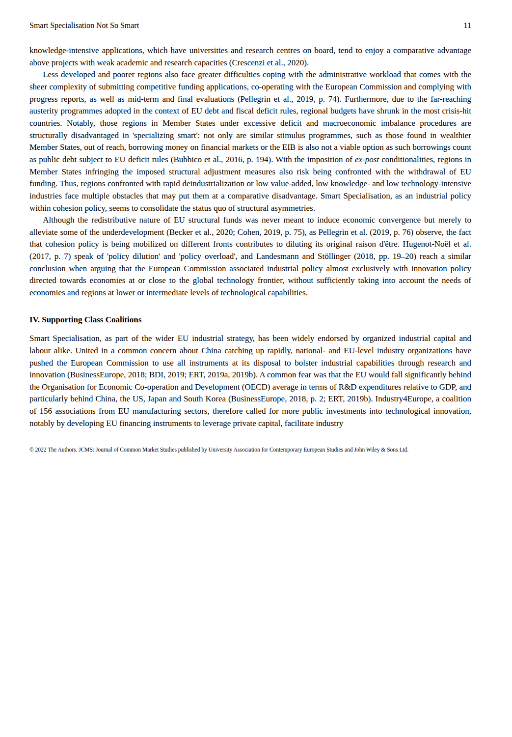Smart Specialisation Not So Smart 11
knowledge-intensive applications, which have universities and research centres on board, tend to enjoy a comparative advantage above projects with weak academic and research capacities (Crescenzi et al., 2020).
Less developed and poorer regions also face greater difficulties coping with the administrative workload that comes with the sheer complexity of submitting competitive funding applications, co-operating with the European Commission and complying with progress reports, as well as mid-term and final evaluations (Pellegrin et al., 2019, p. 74). Furthermore, due to the far-reaching austerity programmes adopted in the context of EU debt and fiscal deficit rules, regional budgets have shrunk in the most crisis-hit countries. Notably, those regions in Member States under excessive deficit and macroeconomic imbalance procedures are structurally disadvantaged in 'specializing smart': not only are similar stimulus programmes, such as those found in wealthier Member States, out of reach, borrowing money on financial markets or the EIB is also not a viable option as such borrowings count as public debt subject to EU deficit rules (Bubbico et al., 2016, p. 194). With the imposition of ex-post conditionalities, regions in Member States infringing the imposed structural adjustment measures also risk being confronted with the withdrawal of EU funding. Thus, regions confronted with rapid deindustrialization or low value-added, low knowledge- and low technology-intensive industries face multiple obstacles that may put them at a comparative disadvantage. Smart Specialisation, as an industrial policy within cohesion policy, seems to consolidate the status quo of structural asymmetries.
Although the redistributive nature of EU structural funds was never meant to induce economic convergence but merely to alleviate some of the underdevelopment (Becker et al., 2020; Cohen, 2019, p. 75), as Pellegrin et al. (2019, p. 76) observe, the fact that cohesion policy is being mobilized on different fronts contributes to diluting its original raison d'être. Hugenot-Noël et al. (2017, p. 7) speak of 'policy dilution' and 'policy overload', and Landesmann and Stöllinger (2018, pp. 19–20) reach a similar conclusion when arguing that the European Commission associated industrial policy almost exclusively with innovation policy directed towards economies at or close to the global technology frontier, without sufficiently taking into account the needs of economies and regions at lower or intermediate levels of technological capabilities.
IV. Supporting Class Coalitions
Smart Specialisation, as part of the wider EU industrial strategy, has been widely endorsed by organized industrial capital and labour alike. United in a common concern about China catching up rapidly, national- and EU-level industry organizations have pushed the European Commission to use all instruments at its disposal to bolster industrial capabilities through research and innovation (BusinessEurope, 2018; BDI, 2019; ERT, 2019a, 2019b). A common fear was that the EU would fall significantly behind the Organisation for Economic Co-operation and Development (OECD) average in terms of R&D expenditures relative to GDP, and particularly behind China, the US, Japan and South Korea (BusinessEurope, 2018, p. 2; ERT, 2019b). Industry4Europe, a coalition of 156 associations from EU manufacturing sectors, therefore called for more public investments into technological innovation, notably by developing EU financing instruments to leverage private capital, facilitate industry
© 2022 The Authors. JCMS: Journal of Common Market Studies published by University Association for Contemporary European Studies and John Wiley & Sons Ltd.